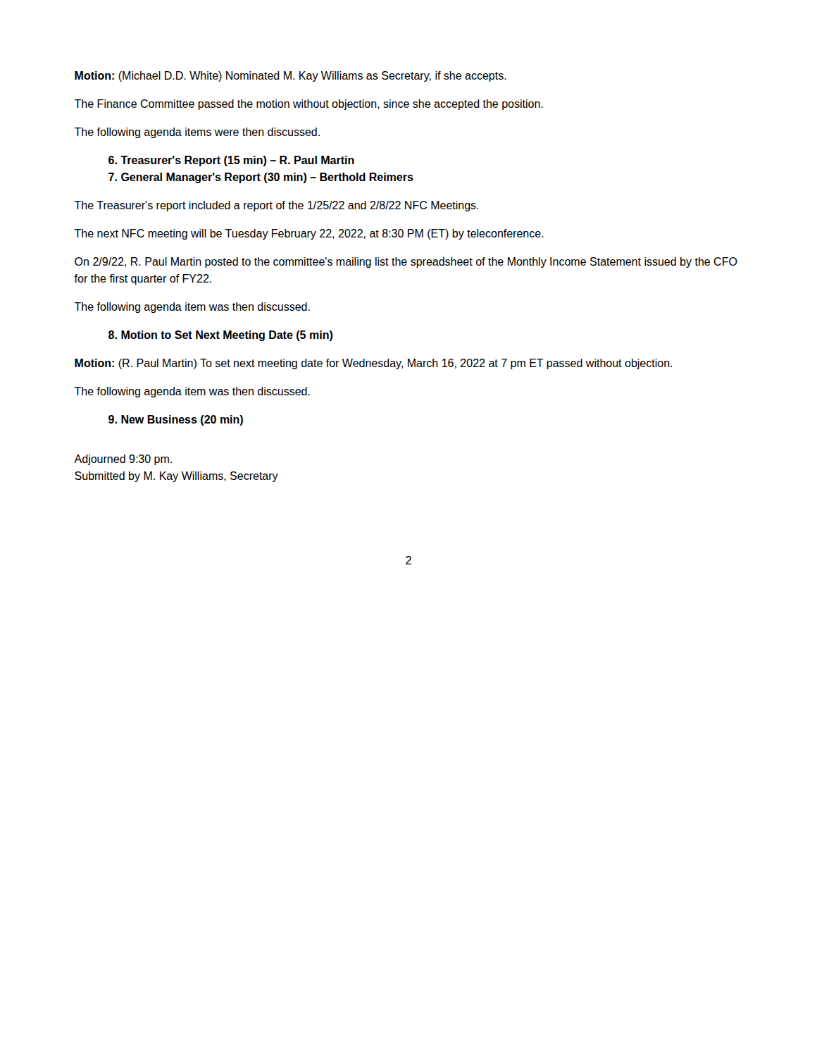Motion: (Michael D.D. White) Nominated M. Kay Williams as Secretary, if she accepts.
The Finance Committee passed the motion without objection, since she accepted the position.
The following agenda items were then discussed.
6. Treasurer's Report (15 min) – R. Paul Martin
7. General Manager's Report (30 min) – Berthold Reimers
The Treasurer's report included a report of the 1/25/22 and 2/8/22 NFC Meetings.
The next NFC meeting will be Tuesday February 22, 2022, at 8:30 PM (ET) by teleconference.
On 2/9/22, R. Paul Martin posted to the committee's mailing list the spreadsheet of the Monthly Income Statement issued by the CFO for the first quarter of FY22.
The following agenda item was then discussed.
8. Motion to Set Next Meeting Date (5 min)
Motion: (R. Paul Martin) To set next meeting date for Wednesday, March 16, 2022 at 7 pm ET passed without objection.
The following agenda item was then discussed.
9. New Business (20 min)
Adjourned 9:30 pm.
Submitted by M. Kay Williams, Secretary
2